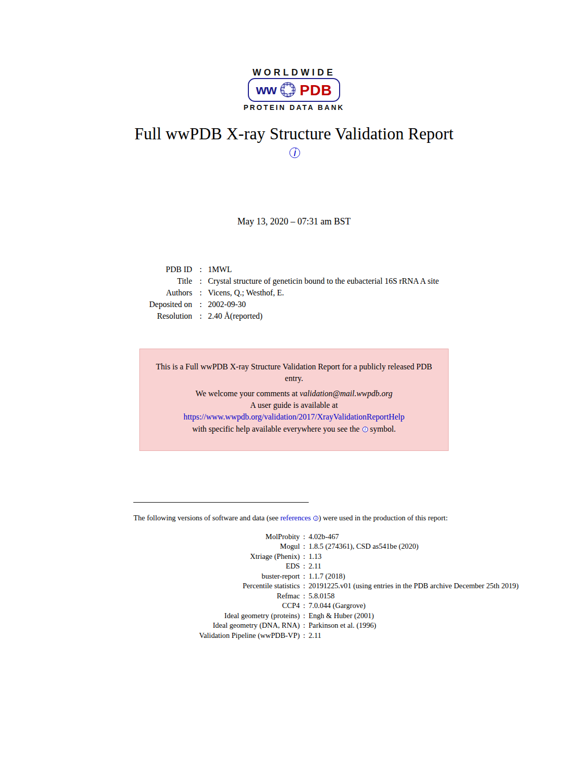WORLDWIDE
ww PDB
PROTEIN DATA BANK
Full wwPDB X-ray Structure Validation Report i
May 13, 2020 – 07:31 am BST
| PDB ID | : | 1MWL |
| Title | : | Crystal structure of geneticin bound to the eubacterial 16S rRNA A site |
| Authors | : | Vicens, Q.; Westhof, E. |
| Deposited on | : | 2002-09-30 |
| Resolution | : | 2.40 Å(reported) |
This is a Full wwPDB X-ray Structure Validation Report for a publicly released PDB entry.
We welcome your comments at validation@mail.wwpdb.org
A user guide is available at
https://www.wwpdb.org/validation/2017/XrayValidationReportHelp
with specific help available everywhere you see the i symbol.
The following versions of software and data (see references i) were used in the production of this report:
| MolProbity | : | 4.02b-467 |
| Mogul | : | 1.8.5 (274361), CSD as541be (2020) |
| Xtriage (Phenix) | : | 1.13 |
| EDS | : | 2.11 |
| buster-report | : | 1.1.7 (2018) |
| Percentile statistics | : | 20191225.v01 (using entries in the PDB archive December 25th 2019) |
| Refmac | : | 5.8.0158 |
| CCP4 | : | 7.0.044 (Gargrove) |
| Ideal geometry (proteins) | : | Engh & Huber (2001) |
| Ideal geometry (DNA, RNA) | : | Parkinson et al. (1996) |
| Validation Pipeline (wwPDB-VP) | : | 2.11 |